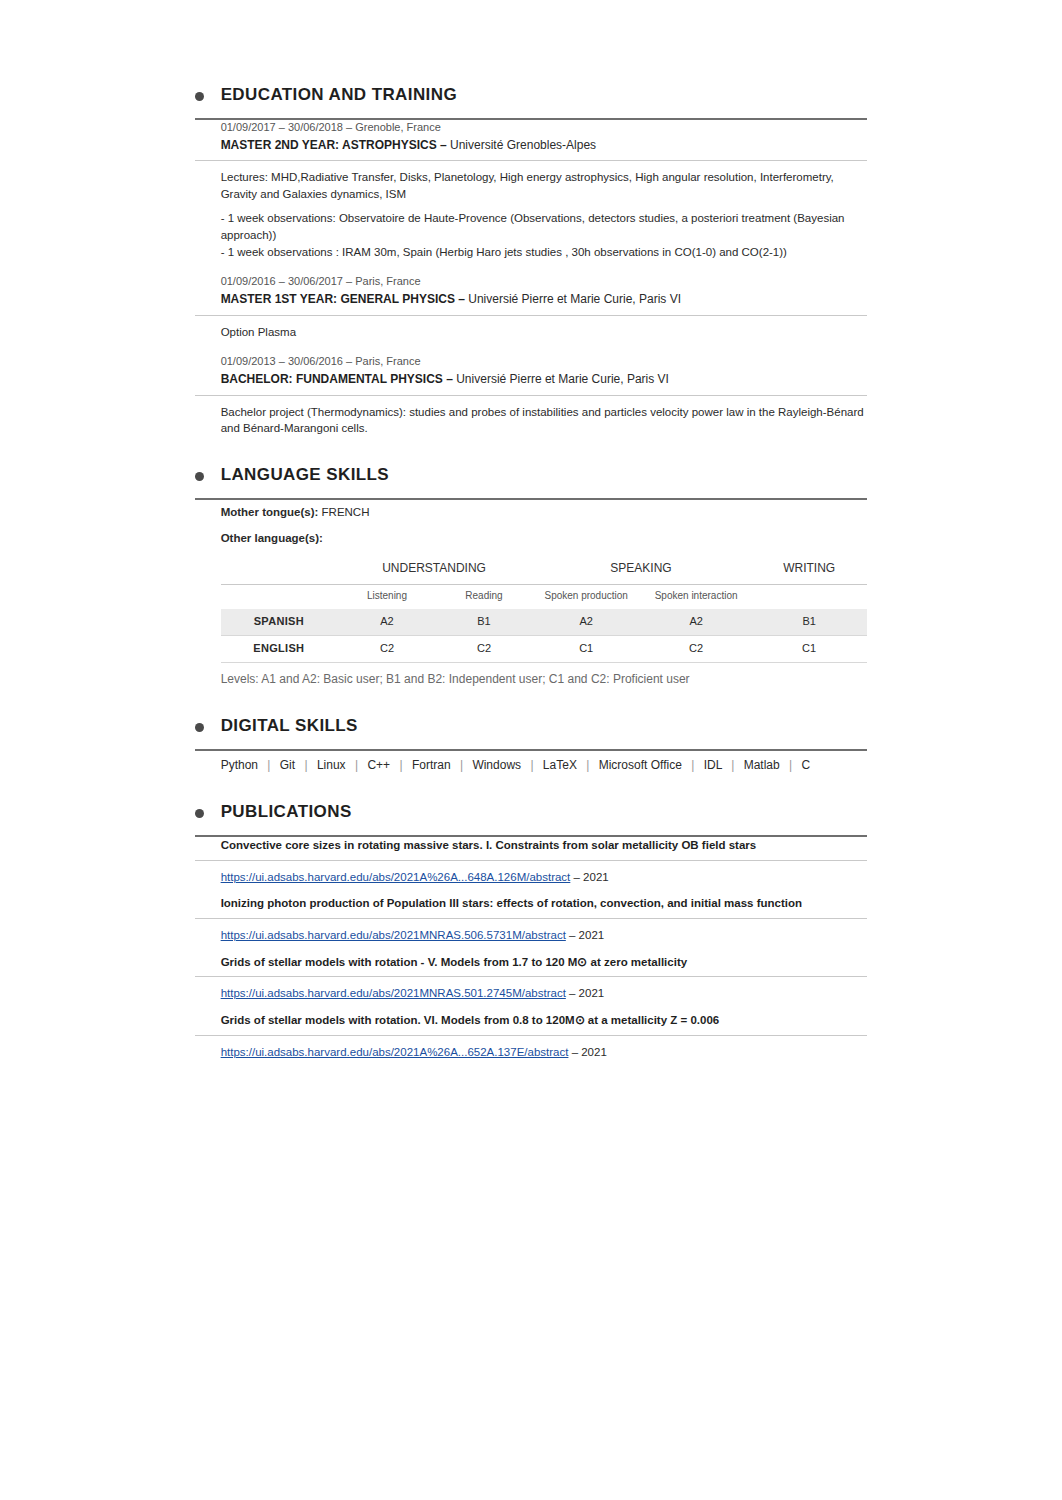Education and Training
01/09/2017 – 30/06/2018 – Grenoble, France
MASTER 2ND YEAR: ASTROPHYSICS – Université Grenobles-Alpes
Lectures: MHD,Radiative Transfer, Disks, Planetology, High energy astrophysics, High angular resolution, Interferometry, Gravity and Galaxies dynamics, ISM
- 1 week observations: Observatoire de Haute-Provence (Observations, detectors studies, a posteriori treatment (Bayesian approach))
- 1 week observations : IRAM 30m, Spain (Herbig Haro jets studies , 30h observations in CO(1-0) and CO(2-1))
01/09/2016 – 30/06/2017 – Paris, France
MASTER 1ST YEAR: GENERAL PHYSICS – Universié Pierre et Marie Curie, Paris VI
Option Plasma
01/09/2013 – 30/06/2016 – Paris, France
BACHELOR: FUNDAMENTAL PHYSICS – Universié Pierre et Marie Curie, Paris VI
Bachelor project (Thermodynamics): studies and probes of instabilities and particles velocity power law in the Rayleigh-Bénard and Bénard-Marangoni cells.
Language Skills
Mother tongue(s): FRENCH
Other language(s):
| | UNDERSTANDING | SPEAKING | WRITING |
| --- | --- | --- | --- |
| | Listening | Reading | Spoken production | Spoken interaction | |
| SPANISH | A2 | B1 | A2 | A2 | B1 |
| ENGLISH | C2 | C2 | C1 | C2 | C1 |
Levels: A1 and A2: Basic user; B1 and B2: Independent user; C1 and C2: Proficient user
Digital Skills
Python | Git | Linux | C++ | Fortran | Windows | LaTeX | Microsoft Office | IDL | Matlab | C
Publications
Convective core sizes in rotating massive stars. I. Constraints from solar metallicity OB field stars
https://ui.adsabs.harvard.edu/abs/2021A%26A...648A.126M/abstract – 2021
Ionizing photon production of Population III stars: effects of rotation, convection, and initial mass function
https://ui.adsabs.harvard.edu/abs/2021MNRAS.506.5731M/abstract – 2021
Grids of stellar models with rotation - V. Models from 1.7 to 120 M⊙ at zero metallicity
https://ui.adsabs.harvard.edu/abs/2021MNRAS.501.2745M/abstract – 2021
Grids of stellar models with rotation. VI. Models from 0.8 to 120M⊙ at a metallicity Z = 0.006
https://ui.adsabs.harvard.edu/abs/2021A%26A...652A.137E/abstract – 2021